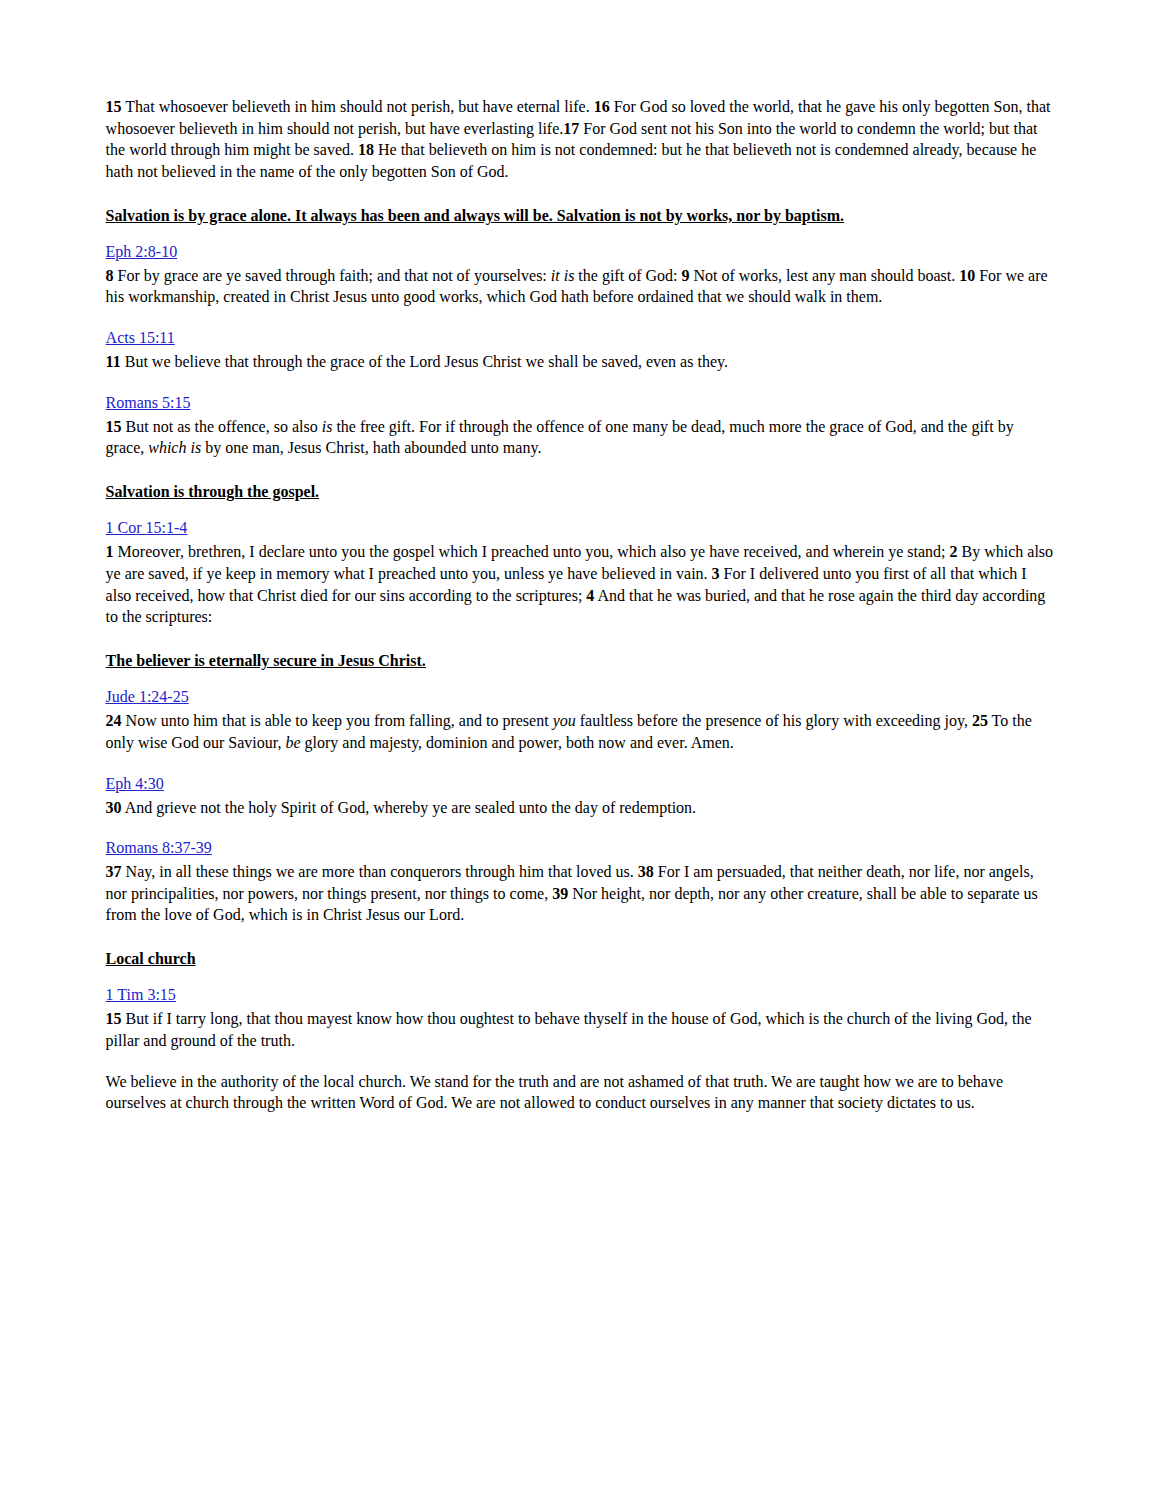15 That whosoever believeth in him should not perish, but have eternal life. 16 For God so loved the world, that he gave his only begotten Son, that whosoever believeth in him should not perish, but have everlasting life.17 For God sent not his Son into the world to condemn the world; but that the world through him might be saved. 18 He that believeth on him is not condemned: but he that believeth not is condemned already, because he hath not believed in the name of the only begotten Son of God.
Salvation is by grace alone. It always has been and always will be. Salvation is not by works, nor by baptism.
Eph 2:8-10
8 For by grace are ye saved through faith; and that not of yourselves: it is the gift of God: 9 Not of works, lest any man should boast. 10 For we are his workmanship, created in Christ Jesus unto good works, which God hath before ordained that we should walk in them.
Acts 15:11
11 But we believe that through the grace of the Lord Jesus Christ we shall be saved, even as they.
Romans 5:15
15 But not as the offence, so also is the free gift. For if through the offence of one many be dead, much more the grace of God, and the gift by grace, which is by one man, Jesus Christ, hath abounded unto many.
Salvation is through the gospel.
1 Cor 15:1-4
1 Moreover, brethren, I declare unto you the gospel which I preached unto you, which also ye have received, and wherein ye stand; 2 By which also ye are saved, if ye keep in memory what I preached unto you, unless ye have believed in vain. 3 For I delivered unto you first of all that which I also received, how that Christ died for our sins according to the scriptures; 4 And that he was buried, and that he rose again the third day according to the scriptures:
The believer is eternally secure in Jesus Christ.
Jude 1:24-25
24 Now unto him that is able to keep you from falling, and to present you faultless before the presence of his glory with exceeding joy, 25 To the only wise God our Saviour, be glory and majesty, dominion and power, both now and ever. Amen.
Eph 4:30
30 And grieve not the holy Spirit of God, whereby ye are sealed unto the day of redemption.
Romans 8:37-39
37 Nay, in all these things we are more than conquerors through him that loved us. 38 For I am persuaded, that neither death, nor life, nor angels, nor principalities, nor powers, nor things present, nor things to come, 39 Nor height, nor depth, nor any other creature, shall be able to separate us from the love of God, which is in Christ Jesus our Lord.
Local church
1 Tim 3:15
15 But if I tarry long, that thou mayest know how thou oughtest to behave thyself in the house of God, which is the church of the living God, the pillar and ground of the truth.
We believe in the authority of the local church. We stand for the truth and are not ashamed of that truth. We are taught how we are to behave ourselves at church through the written Word of God. We are not allowed to conduct ourselves in any manner that society dictates to us.